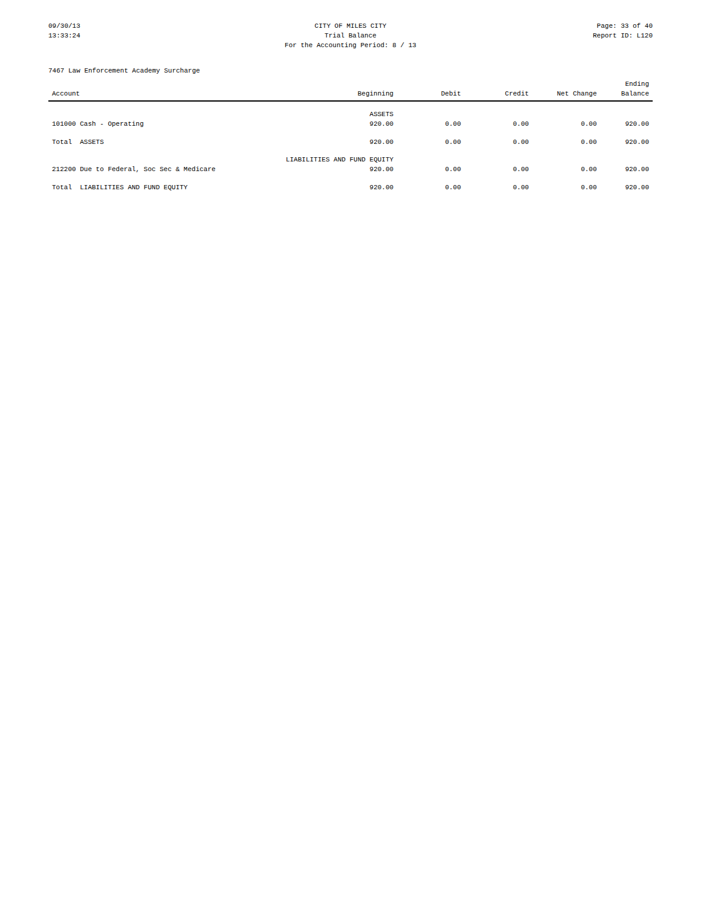| 09/30/13 | CITY OF MILES CITY | Page: 33 of 40 |
| 13:33:24 | Trial Balance | Report ID: L120 |
| | For the Accounting Period: 8 / 13 | |
7467 Law Enforcement Academy Surcharge
| Account | Beginning | Debit | Credit | Net Change | Ending Balance |
| --- | --- | --- | --- | --- | --- |
| | ASSETS | | | | |
| 101000 Cash - Operating | 920.00 | 0.00 | 0.00 | 0.00 | 920.00 |
| Total ASSETS | 920.00 | 0.00 | 0.00 | 0.00 | 920.00 |
| | LIABILITIES AND FUND EQUITY | | | | |
| 212200 Due to Federal, Soc Sec & Medicare | 920.00 | 0.00 | 0.00 | 0.00 | 920.00 |
| Total LIABILITIES AND FUND EQUITY | 920.00 | 0.00 | 0.00 | 0.00 | 920.00 |